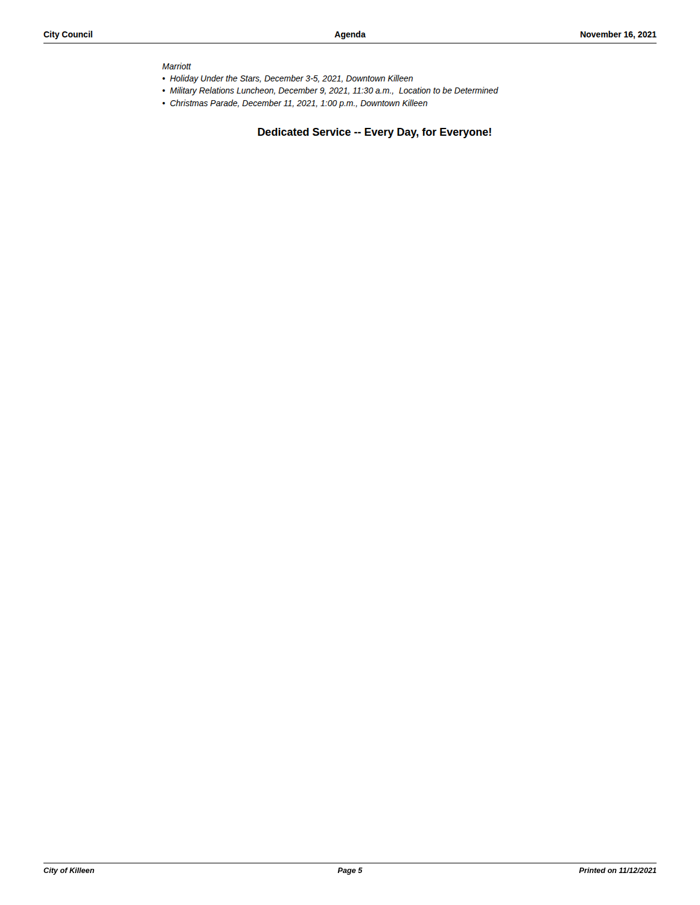City Council
Agenda
November 16, 2021
Marriott
• Holiday Under the Stars, December 3-5, 2021, Downtown Killeen
• Military Relations Luncheon, December 9, 2021, 11:30 a.m., Location to be Determined
• Christmas Parade, December 11, 2021, 1:00 p.m., Downtown Killeen
Dedicated Service -- Every Day, for Everyone!
City of Killeen
Page 5
Printed on 11/12/2021